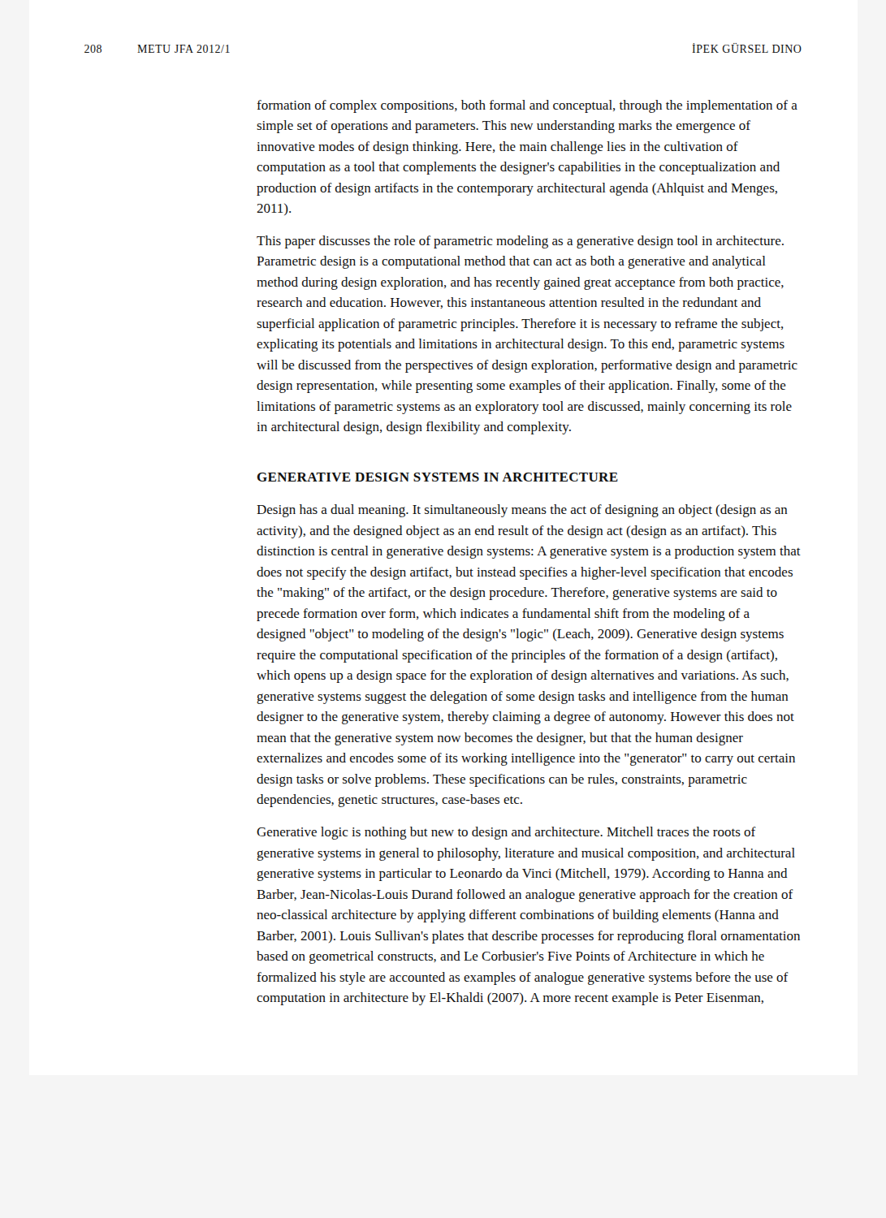208 METU JFA 2012/1 İpek Gürsel Dino
formation of complex compositions, both formal and conceptual, through the implementation of a simple set of operations and parameters. This new understanding marks the emergence of innovative modes of design thinking. Here, the main challenge lies in the cultivation of computation as a tool that complements the designer's capabilities in the conceptualization and production of design artifacts in the contemporary architectural agenda (Ahlquist and Menges, 2011).
This paper discusses the role of parametric modeling as a generative design tool in architecture. Parametric design is a computational method that can act as both a generative and analytical method during design exploration, and has recently gained great acceptance from both practice, research and education. However, this instantaneous attention resulted in the redundant and superficial application of parametric principles. Therefore it is necessary to reframe the subject, explicating its potentials and limitations in architectural design. To this end, parametric systems will be discussed from the perspectives of design exploration, performative design and parametric design representation, while presenting some examples of their application. Finally, some of the limitations of parametric systems as an exploratory tool are discussed, mainly concerning its role in architectural design, design flexibility and complexity.
GENERATIVE DESIGN SYSTEMS IN ARCHITECTURE
Design has a dual meaning. It simultaneously means the act of designing an object (design as an activity), and the designed object as an end result of the design act (design as an artifact). This distinction is central in generative design systems: A generative system is a production system that does not specify the design artifact, but instead specifies a higher-level specification that encodes the "making" of the artifact, or the design procedure. Therefore, generative systems are said to precede formation over form, which indicates a fundamental shift from the modeling of a designed "object" to modeling of the design's "logic" (Leach, 2009). Generative design systems require the computational specification of the principles of the formation of a design (artifact), which opens up a design space for the exploration of design alternatives and variations. As such, generative systems suggest the delegation of some design tasks and intelligence from the human designer to the generative system, thereby claiming a degree of autonomy. However this does not mean that the generative system now becomes the designer, but that the human designer externalizes and encodes some of its working intelligence into the "generator" to carry out certain design tasks or solve problems. These specifications can be rules, constraints, parametric dependencies, genetic structures, case-bases etc.
Generative logic is nothing but new to design and architecture. Mitchell traces the roots of generative systems in general to philosophy, literature and musical composition, and architectural generative systems in particular to Leonardo da Vinci (Mitchell, 1979). According to Hanna and Barber, Jean-Nicolas-Louis Durand followed an analogue generative approach for the creation of neo-classical architecture by applying different combinations of building elements (Hanna and Barber, 2001). Louis Sullivan's plates that describe processes for reproducing floral ornamentation based on geometrical constructs, and Le Corbusier's Five Points of Architecture in which he formalized his style are accounted as examples of analogue generative systems before the use of computation in architecture by El-Khaldi (2007). A more recent example is Peter Eisenman,